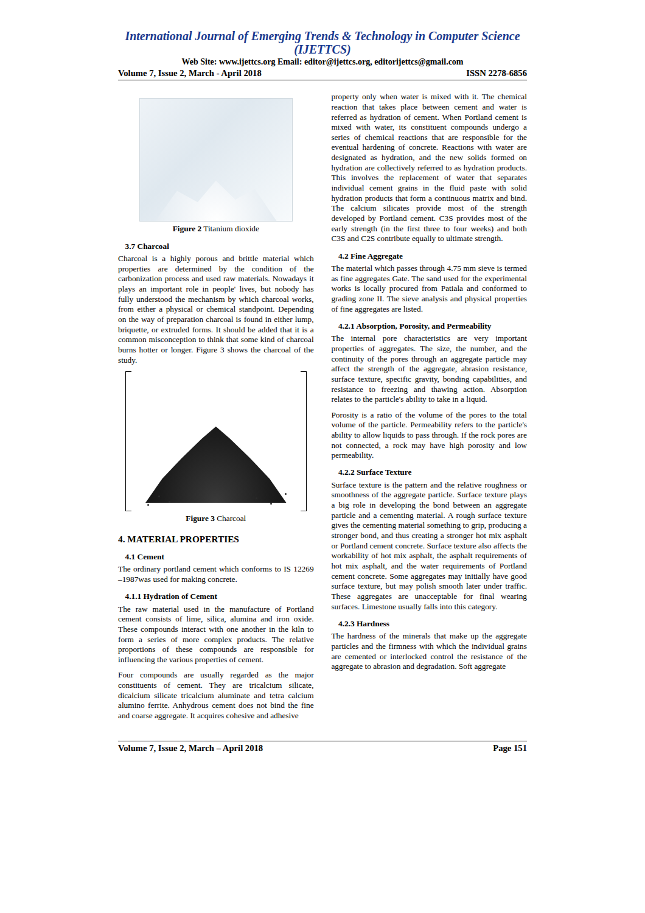International Journal of Emerging Trends & Technology in Computer Science (IJETTCS)
Web Site: www.ijettcs.org Email: editor@ijettcs.org, editorijettcs@gmail.com
Volume 7, Issue 2, March - April 2018 ISSN 2278-6856
Figure 2 Titanium dioxide
3.7 Charcoal
Charcoal is a highly porous and brittle material which properties are determined by the condition of the carbonization process and used raw materials. Nowadays it plays an important role in people' lives, but nobody has fully understood the mechanism by which charcoal works, from either a physical or chemical standpoint. Depending on the way of preparation charcoal is found in either lump, briquette, or extruded forms. It should be added that it is a common misconception to think that some kind of charcoal burns hotter or longer. Figure 3 shows the charcoal of the study.
Figure 3 Charcoal
4. MATERIAL PROPERTIES
4.1 Cement
The ordinary portland cement which conforms to IS 12269 –1987was used for making concrete.
4.1.1 Hydration of Cement
The raw material used in the manufacture of Portland cement consists of lime, silica, alumina and iron oxide. These compounds interact with one another in the kiln to form a series of more complex products. The relative proportions of these compounds are responsible for influencing the various properties of cement.
Four compounds are usually regarded as the major constituents of cement. They are tricalcium silicate, dicalcium silicate tricalcium aluminate and tetra calcium alumino ferrite. Anhydrous cement does not bind the fine and coarse aggregate. It acquires cohesive and adhesive
property only when water is mixed with it. The chemical reaction that takes place between cement and water is referred as hydration of cement. When Portland cement is mixed with water, its constituent compounds undergo a series of chemical reactions that are responsible for the eventual hardening of concrete. Reactions with water are designated as hydration, and the new solids formed on hydration are collectively referred to as hydration products. This involves the replacement of water that separates individual cement grains in the fluid paste with solid hydration products that form a continuous matrix and bind. The calcium silicates provide most of the strength developed by Portland cement. C3S provides most of the early strength (in the first three to four weeks) and both C3S and C2S contribute equally to ultimate strength.
4.2 Fine Aggregate
The material which passes through 4.75 mm sieve is termed as fine aggregates Gate. The sand used for the experimental works is locally procured from Patiala and conformed to grading zone II. The sieve analysis and physical properties of fine aggregates are listed.
4.2.1 Absorption, Porosity, and Permeability
The internal pore characteristics are very important properties of aggregates. The size, the number, and the continuity of the pores through an aggregate particle may affect the strength of the aggregate, abrasion resistance, surface texture, specific gravity, bonding capabilities, and resistance to freezing and thawing action. Absorption relates to the particle's ability to take in a liquid.
Porosity is a ratio of the volume of the pores to the total volume of the particle. Permeability refers to the particle's ability to allow liquids to pass through. If the rock pores are not connected, a rock may have high porosity and low permeability.
4.2.2 Surface Texture
Surface texture is the pattern and the relative roughness or smoothness of the aggregate particle. Surface texture plays a big role in developing the bond between an aggregate particle and a cementing material. A rough surface texture gives the cementing material something to grip, producing a stronger bond, and thus creating a stronger hot mix asphalt or Portland cement concrete. Surface texture also affects the workability of hot mix asphalt, the asphalt requirements of hot mix asphalt, and the water requirements of Portland cement concrete. Some aggregates may initially have good surface texture, but may polish smooth later under traffic. These aggregates are unacceptable for final wearing surfaces. Limestone usually falls into this category.
4.2.3 Hardness
The hardness of the minerals that make up the aggregate particles and the firmness with which the individual grains are cemented or interlocked control the resistance of the aggregate to abrasion and degradation. Soft aggregate
Volume 7, Issue 2, March – April 2018 Page 151